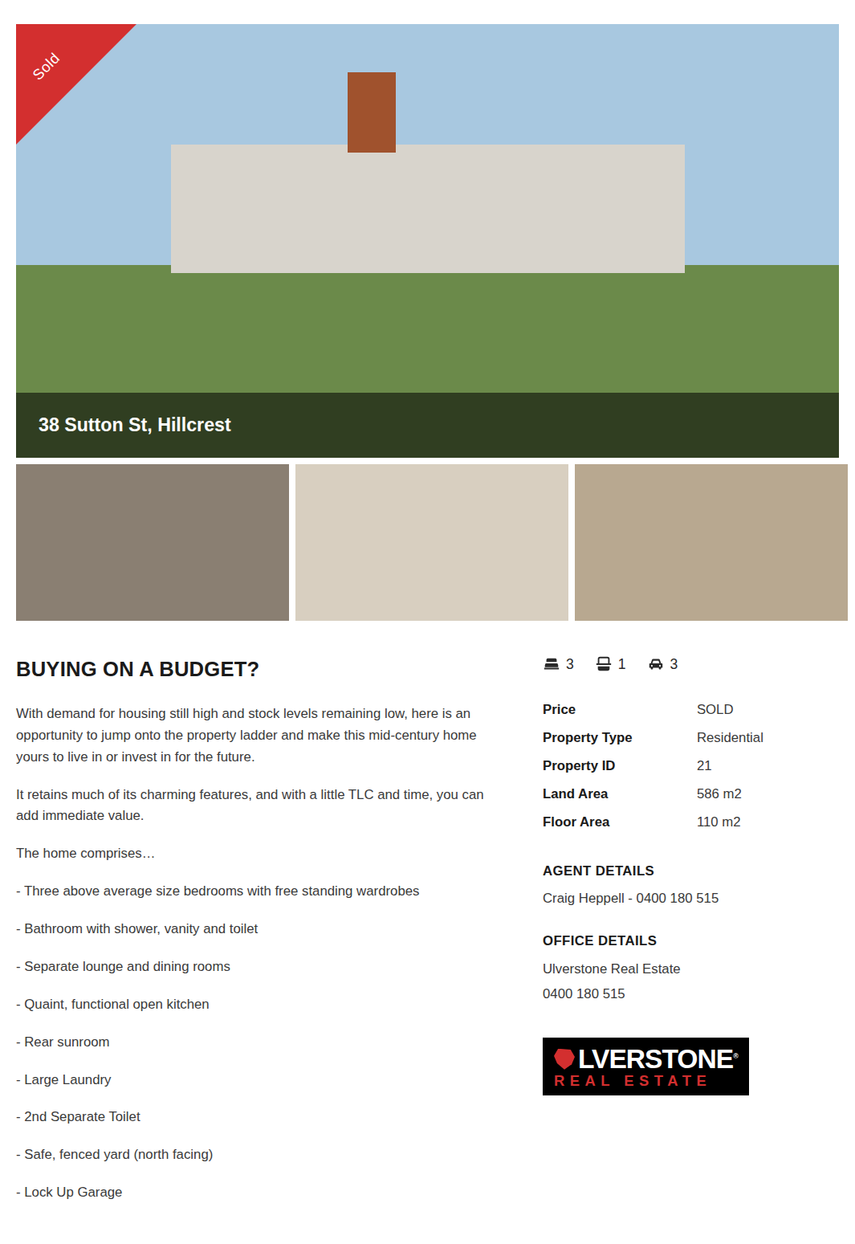Sold
38 Sutton St, Hillcrest
BUYING ON A BUDGET?
With demand for housing still high and stock levels remaining low, here is an opportunity to jump onto the property ladder and make this mid-century home yours to live in or invest in for the future.
It retains much of its charming features, and with a little TLC and time, you can add immediate value.
The home comprises…
- Three above average size bedrooms with free standing wardrobes
- Bathroom with shower, vanity and toilet
- Separate lounge and dining rooms
- Quaint, functional open kitchen
- Rear sunroom
- Large Laundry
- 2nd Separate Toilet
- Safe, fenced yard (north facing)
- Lock Up Garage
3
1
3
| Price | SOLD |
| Property Type | Residential |
| Property ID | 21 |
| Land Area | 586 m2 |
| Floor Area | 110 m2 |
AGENT DETAILS
Craig Heppell - 0400 180 515
OFFICE DETAILS
Ulverstone Real Estate
0400 180 515
LVERSTONE®
REAL ESTATE